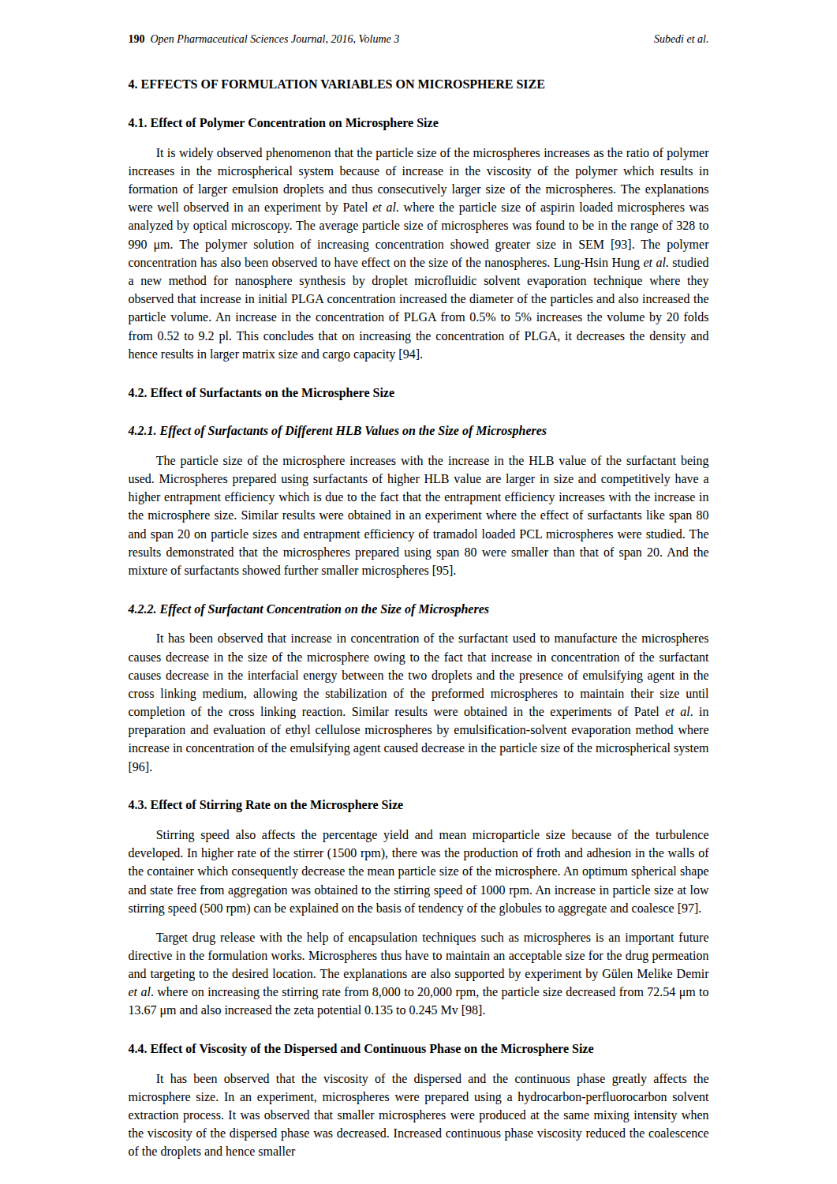190 Open Pharmaceutical Sciences Journal, 2016, Volume 3
Subedi et al.
4. EFFECTS OF FORMULATION VARIABLES ON MICROSPHERE SIZE
4.1. Effect of Polymer Concentration on Microsphere Size
It is widely observed phenomenon that the particle size of the microspheres increases as the ratio of polymer increases in the microspherical system because of increase in the viscosity of the polymer which results in formation of larger emulsion droplets and thus consecutively larger size of the microspheres. The explanations were well observed in an experiment by Patel et al. where the particle size of aspirin loaded microspheres was analyzed by optical microscopy. The average particle size of microspheres was found to be in the range of 328 to 990 μm. The polymer solution of increasing concentration showed greater size in SEM [93]. The polymer concentration has also been observed to have effect on the size of the nanospheres. Lung-Hsin Hung et al. studied a new method for nanosphere synthesis by droplet microfluidic solvent evaporation technique where they observed that increase in initial PLGA concentration increased the diameter of the particles and also increased the particle volume. An increase in the concentration of PLGA from 0.5% to 5% increases the volume by 20 folds from 0.52 to 9.2 pl. This concludes that on increasing the concentration of PLGA, it decreases the density and hence results in larger matrix size and cargo capacity [94].
4.2. Effect of Surfactants on the Microsphere Size
4.2.1. Effect of Surfactants of Different HLB Values on the Size of Microspheres
The particle size of the microsphere increases with the increase in the HLB value of the surfactant being used. Microspheres prepared using surfactants of higher HLB value are larger in size and competitively have a higher entrapment efficiency which is due to the fact that the entrapment efficiency increases with the increase in the microsphere size. Similar results were obtained in an experiment where the effect of surfactants like span 80 and span 20 on particle sizes and entrapment efficiency of tramadol loaded PCL microspheres were studied. The results demonstrated that the microspheres prepared using span 80 were smaller than that of span 20. And the mixture of surfactants showed further smaller microspheres [95].
4.2.2. Effect of Surfactant Concentration on the Size of Microspheres
It has been observed that increase in concentration of the surfactant used to manufacture the microspheres causes decrease in the size of the microsphere owing to the fact that increase in concentration of the surfactant causes decrease in the interfacial energy between the two droplets and the presence of emulsifying agent in the cross linking medium, allowing the stabilization of the preformed microspheres to maintain their size until completion of the cross linking reaction. Similar results were obtained in the experiments of Patel et al. in preparation and evaluation of ethyl cellulose microspheres by emulsification-solvent evaporation method where increase in concentration of the emulsifying agent caused decrease in the particle size of the microspherical system [96].
4.3. Effect of Stirring Rate on the Microsphere Size
Stirring speed also affects the percentage yield and mean microparticle size because of the turbulence developed. In higher rate of the stirrer (1500 rpm), there was the production of froth and adhesion in the walls of the container which consequently decrease the mean particle size of the microsphere. An optimum spherical shape and state free from aggregation was obtained to the stirring speed of 1000 rpm. An increase in particle size at low stirring speed (500 rpm) can be explained on the basis of tendency of the globules to aggregate and coalesce [97].
Target drug release with the help of encapsulation techniques such as microspheres is an important future directive in the formulation works. Microspheres thus have to maintain an acceptable size for the drug permeation and targeting to the desired location. The explanations are also supported by experiment by Gülen Melike Demir et al. where on increasing the stirring rate from 8,000 to 20,000 rpm, the particle size decreased from 72.54 μm to 13.67 μm and also increased the zeta potential 0.135 to 0.245 Mv [98].
4.4. Effect of Viscosity of the Dispersed and Continuous Phase on the Microsphere Size
It has been observed that the viscosity of the dispersed and the continuous phase greatly affects the microsphere size. In an experiment, microspheres were prepared using a hydrocarbon-perfluorocarbon solvent extraction process. It was observed that smaller microspheres were produced at the same mixing intensity when the viscosity of the dispersed phase was decreased. Increased continuous phase viscosity reduced the coalescence of the droplets and hence smaller